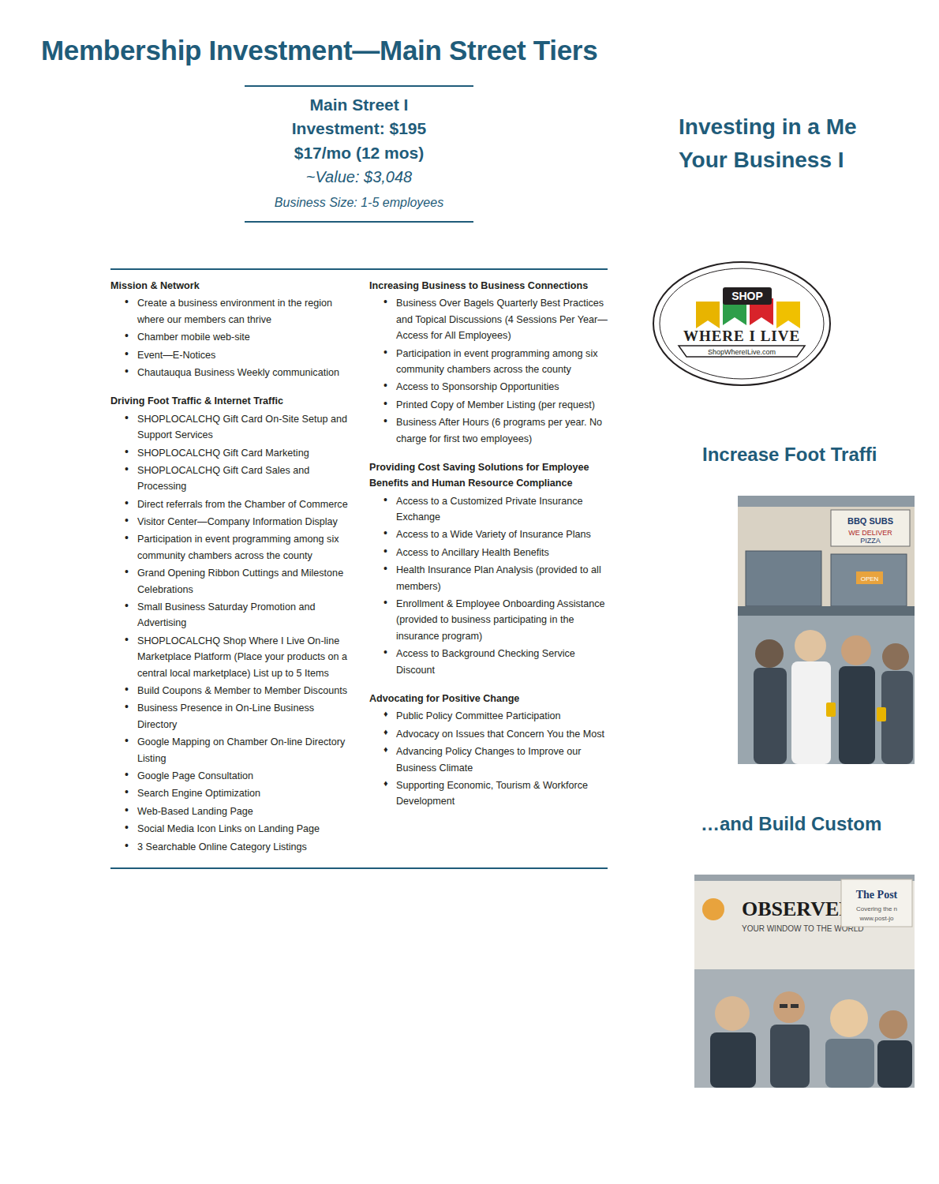Membership Investment—Main Street Tiers
Main Street I
Investment: $195
$17/mo (12 mos)
~Value: $3,048
Business Size: 1-5 employees
Mission & Network
Create a business environment in the region where our members can thrive
Chamber mobile web-site
Event—E-Notices
Chautauqua Business Weekly communication
Driving Foot Traffic & Internet Traffic
SHOPLOCALCHQ Gift Card On-Site Setup and Support Services
SHOPLOCALCHQ Gift Card Marketing
SHOPLOCALCHQ Gift Card Sales and Processing
Direct referrals from the Chamber of Commerce
Visitor Center—Company Information Display
Participation in event programming among six community chambers across the county
Grand Opening Ribbon Cuttings and Milestone Celebrations
Small Business Saturday Promotion and Advertising
SHOPLOCALCHQ Shop Where I Live On-line Marketplace Platform (Place your products on a central local marketplace) List up to 5 Items
Build Coupons & Member to Member Discounts
Business Presence in On-Line Business Directory
Google Mapping on Chamber On-line Directory Listing
Google Page Consultation
Search Engine Optimization
Web-Based Landing Page
Social Media Icon Links on Landing Page
3 Searchable Online Category Listings
Increasing Business to Business Connections
Business Over Bagels Quarterly Best Practices and Topical Discussions (4 Sessions Per Year—Access for All Employees)
Participation in event programming among six community chambers across the county
Access to Sponsorship Opportunities
Printed Copy of Member Listing (per request)
Business After Hours (6 programs per year. No charge for first two employees)
Providing Cost Saving Solutions for Employee Benefits and Human Resource Compliance
Access to a Customized Private Insurance Exchange
Access to a Wide Variety of Insurance Plans
Access to Ancillary Health Benefits
Health Insurance Plan Analysis (provided to all members)
Enrollment & Employee Onboarding Assistance (provided to business participating in the insurance program)
Access to Background Checking Service Discount
Advocating for Positive Change
Public Policy Committee Participation
Advocacy on Issues that Concern You the Most
Advancing Policy Changes to Improve our Business Climate
Supporting Economic, Tourism & Workforce Development
Investing in a MeYour Business I
SHOP WHERE I LIVE ShopWhereILive.com
Increase Foot Traffi
…and Build Custom
BBQ SUBS WE DELIVER PIZZA OPEN
OBSERVER YOUR WINDOW TO THE WORLD The Post Covering the n www.post-jo